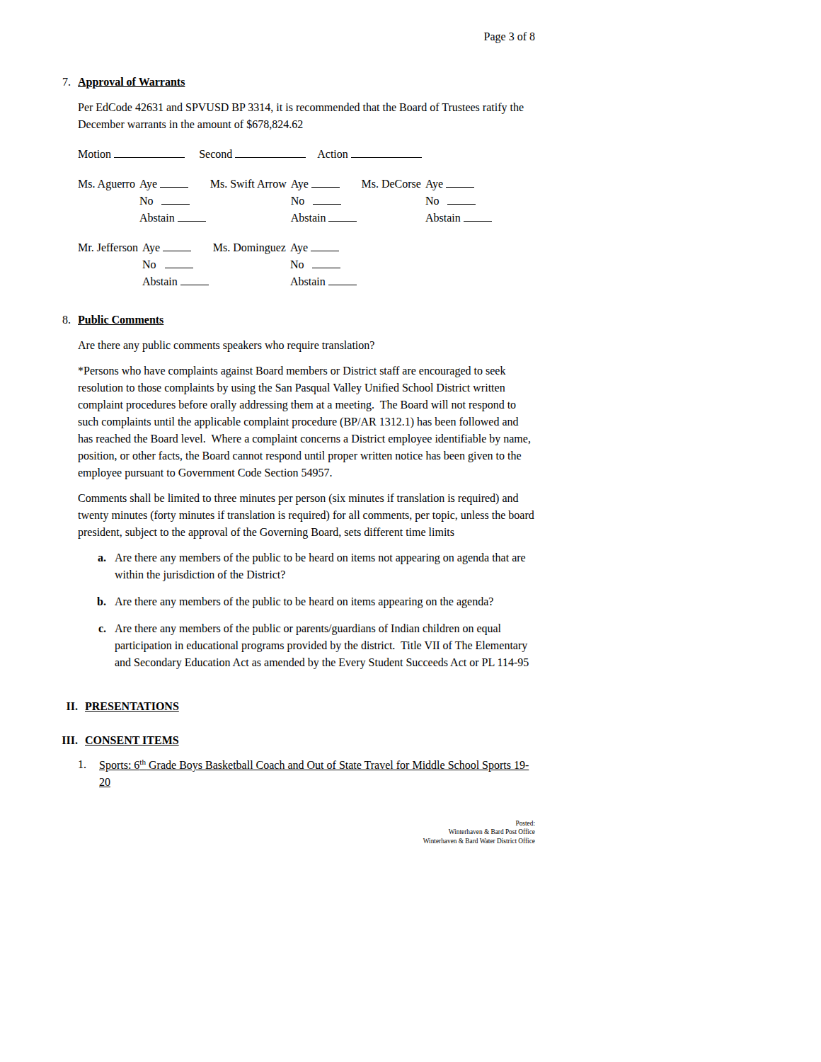Page 3 of 8
7.
Approval of Warrants
Per EdCode 42631 and SPVUSD BP 3314, it is recommended that the Board of Trustees ratify the December warrants in the amount of $678,824.62
Motion Second Action
| Ms. Aguerro | Aye | Ms. Swift Arrow | Aye | Ms. DeCorse | Aye |
| | No | | No | | No |
| | Abstain | | Abstain | | Abstain |
| Mr. Jefferson | Aye | Ms. Dominguez | Aye |
| | No | | No |
| | Abstain | | Abstain |
8.
Public Comments
Are there any public comments speakers who require translation?
*Persons who have complaints against Board members or District staff are encouraged to seek resolution to those complaints by using the San Pasqual Valley Unified School District written complaint procedures before orally addressing them at a meeting. The Board will not respond to such complaints until the applicable complaint procedure (BP/AR 1312.1) has been followed and has reached the Board level. Where a complaint concerns a District employee identifiable by name, position, or other facts, the Board cannot respond until proper written notice has been given to the employee pursuant to Government Code Section 54957.
Comments shall be limited to three minutes per person (six minutes if translation is required) and twenty minutes (forty minutes if translation is required) for all comments, per topic, unless the board president, subject to the approval of the Governing Board, sets different time limits
a. Are there any members of the public to be heard on items not appearing on agenda that are within the jurisdiction of the District?
b. Are there any members of the public to be heard on items appearing on the agenda?
c. Are there any members of the public or parents/guardians of Indian children on equal participation in educational programs provided by the district. Title VII of The Elementary and Secondary Education Act as amended by the Every Student Succeeds Act or PL 114-95
II.
PRESENTATIONS
III.
CONSENT ITEMS
1.
Sports: 6th Grade Boys Basketball Coach and Out of State Travel for Middle School Sports 19-20
Posted:
Winterhaven & Bard Post Office
Winterhaven & Bard Water District Office